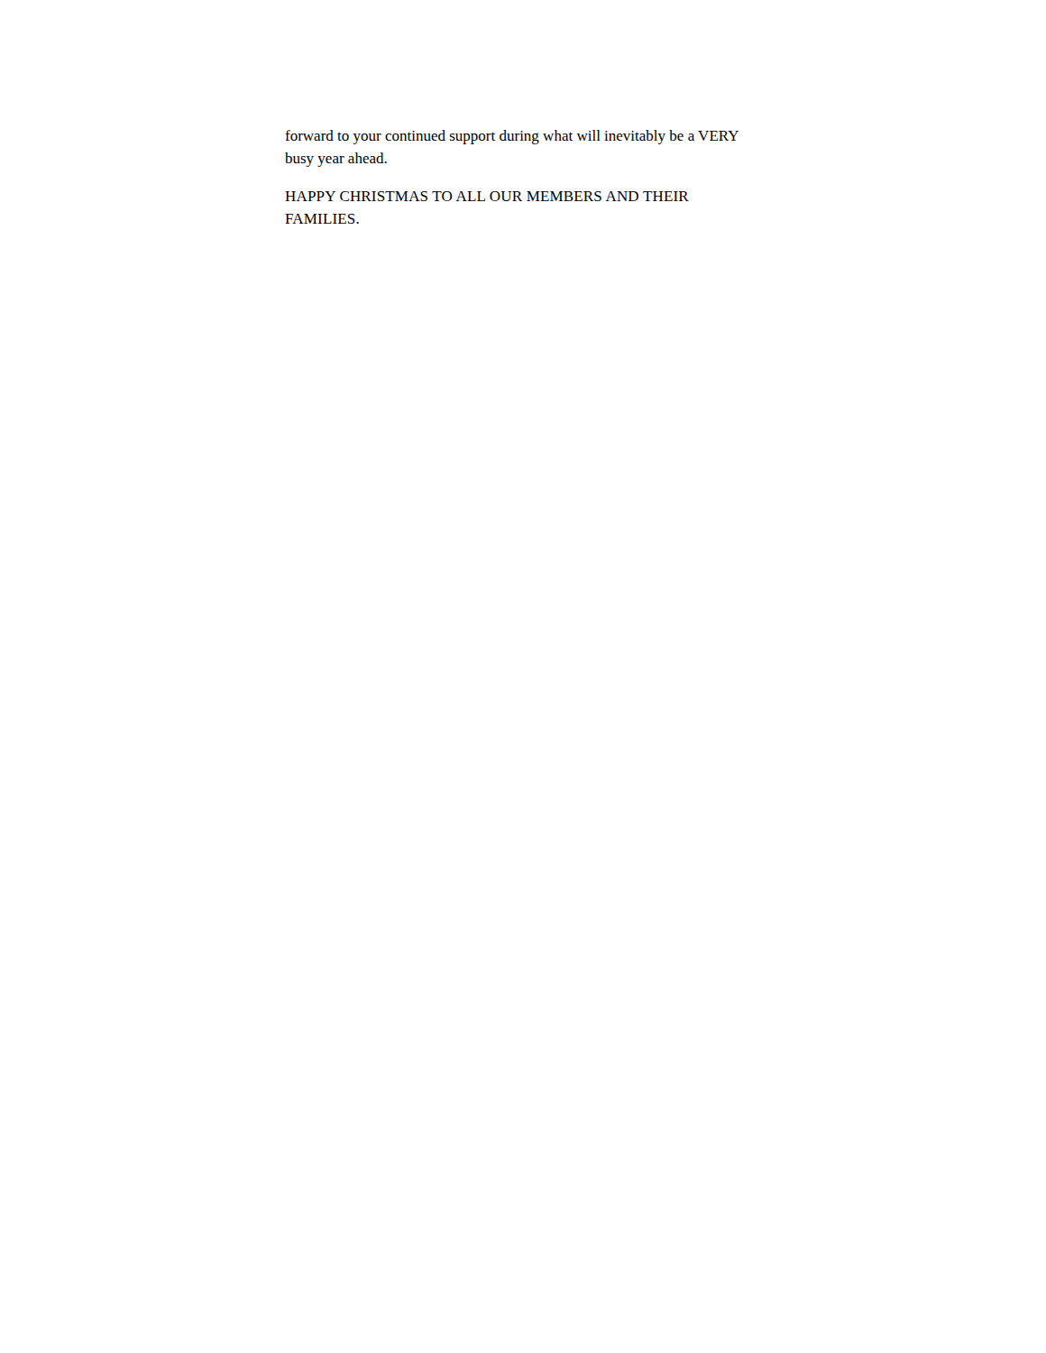forward to your continued support during what will inevitably be a VERY busy year ahead.
HAPPY CHRISTMAS TO ALL OUR MEMBERS AND THEIR FAMILIES.